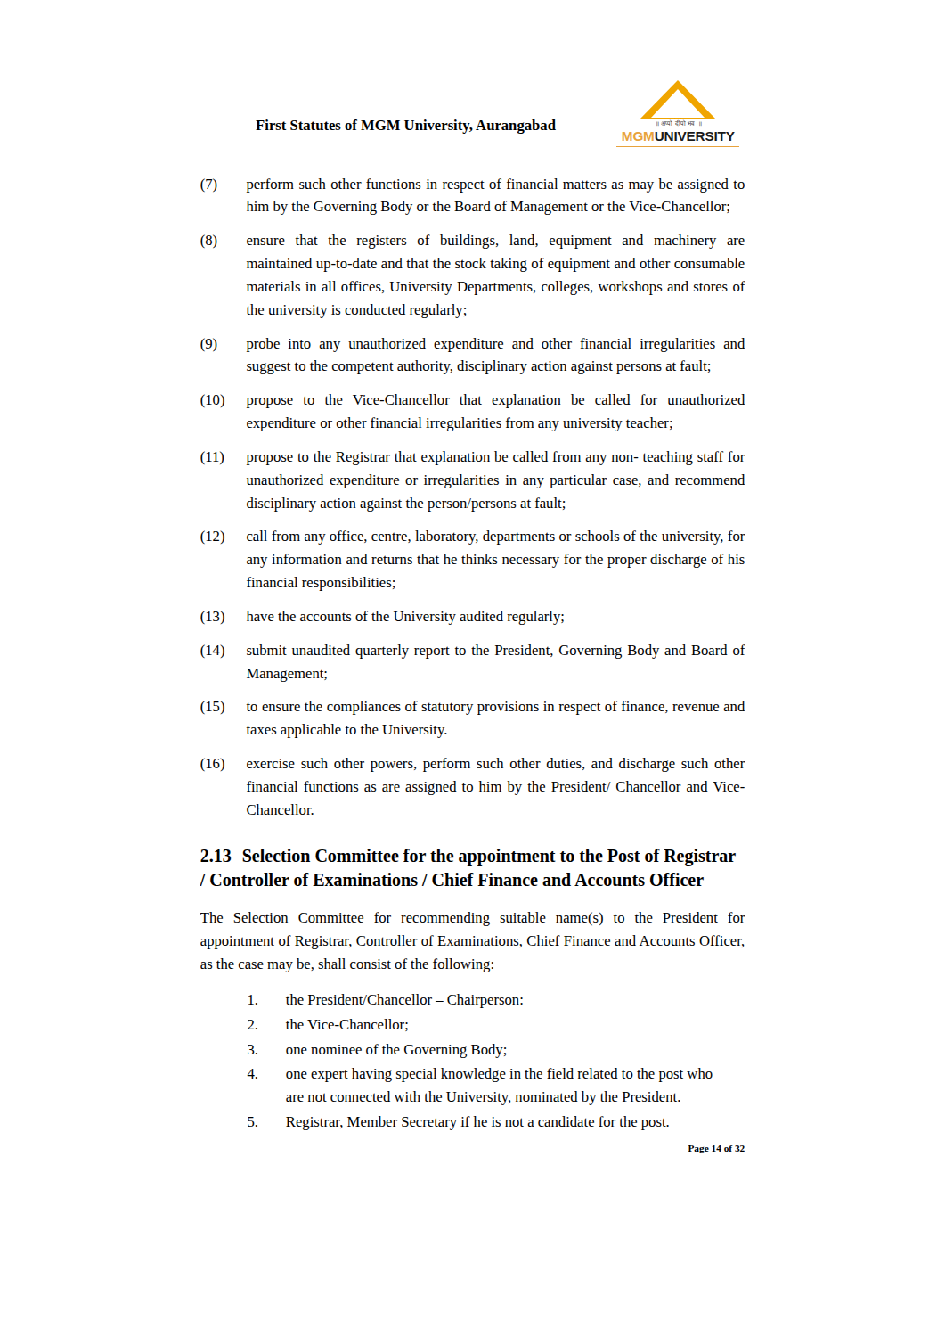॥ अप्पो दीपो भव ॥
MGM UNIVERSITY
First Statutes of MGM University, Aurangabad
(7)
perform such other functions in respect of financial matters as may be assigned to him by the Governing Body or the Board of Management or the Vice-Chancellor;
(8)
ensure that the registers of buildings, land, equipment and machinery are maintained up-to-date and that the stock taking of equipment and other consumable materials in all offices, University Departments, colleges, workshops and stores of the university is conducted regularly;
(9)
probe into any unauthorized expenditure and other financial irregularities and suggest to the competent authority, disciplinary action against persons at fault;
(10)
propose to the Vice-Chancellor that explanation be called for unauthorized expenditure or other financial irregularities from any university teacher;
(11)
propose to the Registrar that explanation be called from any non- teaching staff for unauthorized expenditure or irregularities in any particular case, and recommend disciplinary action against the person/persons at fault;
(12)
call from any office, centre, laboratory, departments or schools of the university, for any information and returns that he thinks necessary for the proper discharge of his financial responsibilities;
(13)
have the accounts of the University audited regularly;
(14)
submit unaudited quarterly report to the President, Governing Body and Board of Management;
(15)
to ensure the compliances of statutory provisions in respect of finance, revenue and taxes applicable to the University.
(16)
exercise such other powers, perform such other duties, and discharge such other financial functions as are assigned to him by the President/ Chancellor and Vice-Chancellor.
2.13 Selection Committee for the appointment to the Post of Registrar / Controller of Examinations / Chief Finance and Accounts Officer
The Selection Committee for recommending suitable name(s) to the President for appointment of Registrar, Controller of Examinations, Chief Finance and Accounts Officer, as the case may be, shall consist of the following:
1.
the President/Chancellor – Chairperson:
2.
the Vice-Chancellor;
3.
one nominee of the Governing Body;
4.
one expert having special knowledge in the field related to the post whoare not connected with the University, nominated by the President.
5.
Registrar, Member Secretary if he is not a candidate for the post.
Page 14 of 32